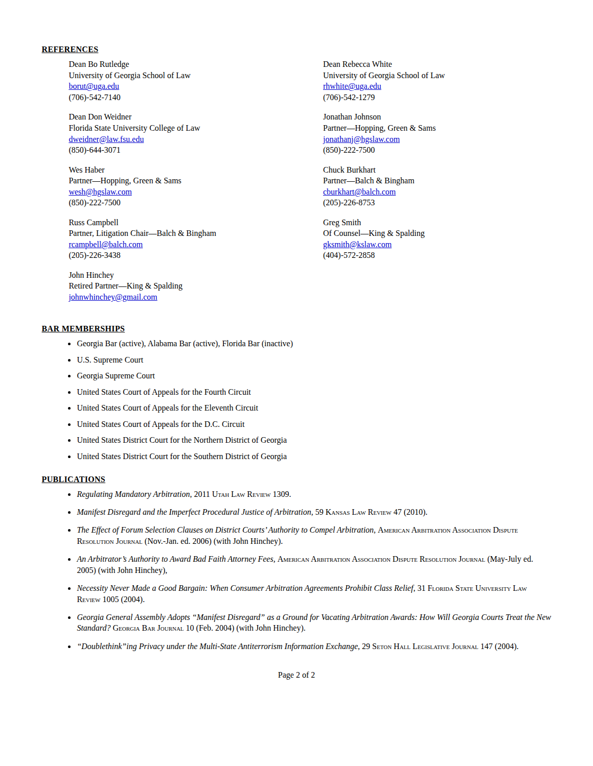REFERENCES
| Dean Bo Rutledge University of Georgia School of Law borut@uga.edu (706)-542-7140 | Dean Rebecca White University of Georgia School of Law rhwhite@uga.edu (706)-542-1279 |
| Dean Don Weidner Florida State University College of Law dweidner@law.fsu.edu (850)-644-3071 | Jonathan Johnson Partner—Hopping, Green & Sams jonathanj@hgslaw.com (850)-222-7500 |
| Wes Haber Partner—Hopping, Green & Sams wesh@hgslaw.com (850)-222-7500 | Chuck Burkhart Partner—Balch & Bingham cburkhart@balch.com (205)-226-8753 |
| Russ Campbell Partner, Litigation Chair—Balch & Bingham rcampbell@balch.com (205)-226-3438 | Greg Smith Of Counsel—King & Spalding gksmith@kslaw.com (404)-572-2858 |
| John Hinchey Retired Partner—King & Spalding johnwhinchey@gmail.com | |
BAR MEMBERSHIPS
Georgia Bar (active), Alabama Bar (active), Florida Bar (inactive)
U.S. Supreme Court
Georgia Supreme Court
United States Court of Appeals for the Fourth Circuit
United States Court of Appeals for the Eleventh Circuit
United States Court of Appeals for the D.C. Circuit
United States District Court for the Northern District of Georgia
United States District Court for the Southern District of Georgia
PUBLICATIONS
Regulating Mandatory Arbitration, 2011 Utah Law Review 1309.
Manifest Disregard and the Imperfect Procedural Justice of Arbitration, 59 Kansas Law Review 47 (2010).
The Effect of Forum Selection Clauses on District Courts’ Authority to Compel Arbitration, American Arbitration Association Dispute Resolution Journal (Nov.-Jan. ed. 2006) (with John Hinchey).
An Arbitrator’s Authority to Award Bad Faith Attorney Fees, American Arbitration Association Dispute Resolution Journal (May-July ed. 2005) (with John Hinchey),
Necessity Never Made a Good Bargain: When Consumer Arbitration Agreements Prohibit Class Relief, 31 Florida State University Law Review 1005 (2004).
Georgia General Assembly Adopts “Manifest Disregard” as a Ground for Vacating Arbitration Awards: How Will Georgia Courts Treat the New Standard? Georgia Bar Journal 10 (Feb. 2004) (with John Hinchey).
“Doublethink”ing Privacy under the Multi-State Antiterrorism Information Exchange, 29 Seton Hall Legislative Journal 147 (2004).
Page 2 of 2